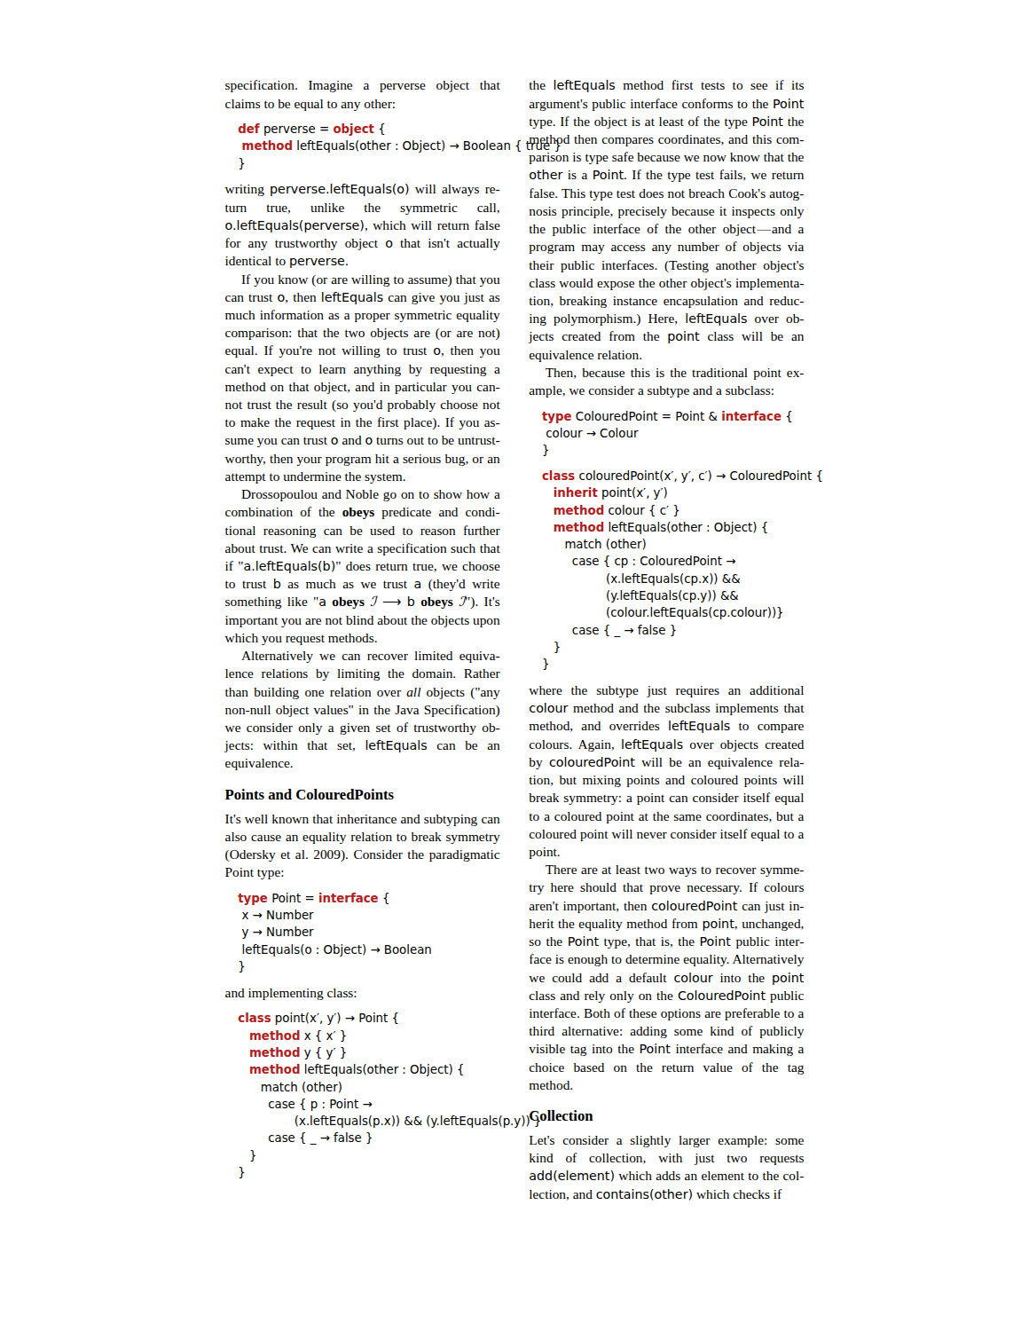specification. Imagine a perverse object that claims to be equal to any other:
def perverse = object { method leftEquals(other : Object) → Boolean { true } }
writing perverse.leftEquals(o) will always return true, unlike the symmetric call, o.leftEquals(perverse), which will return false for any trustworthy object o that isn't actually identical to perverse.
If you know (or are willing to assume) that you can trust o, then leftEquals can give you just as much information as a proper symmetric equality comparison: that the two objects are (or are not) equal. If you're not willing to trust o, then you can't expect to learn anything by requesting a method on that object, and in particular you cannot trust the result (so you'd probably choose not to make the request in the first place). If you assume you can trust o and o turns out to be untrustworthy, then your program hit a serious bug, or an attempt to undermine the system.
Drossopoulou and Noble go on to show how a combination of the obeys predicate and conditional reasoning can be used to reason further about trust. We can write a specification such that if "a.leftEquals(b)" does return true, we choose to trust b as much as we trust a (they'd write something like "a obeys ℐ ⟶ b obeys ℐ"). It's important you are not blind about the objects upon which you request methods.
Alternatively we can recover limited equivalence relations by limiting the domain. Rather than building one relation over all objects ("any non-null object values" in the Java Specification) we consider only a given set of trustworthy objects: within that set, leftEquals can be an equivalence.
Points and ColouredPoints
It's well known that inheritance and subtyping can also cause an equality relation to break symmetry (Odersky et al. 2009). Consider the paradigmatic Point type:
type Point = interface { x → Number y → Number leftEquals(o : Object) → Boolean }
and implementing class:
class point(x′, y′) → Point { method x { x′ } method y { y′ } method leftEquals(other : Object) { match (other) case { p : Point → (x.leftEquals(p.x)) && (y.leftEquals(p.y)) } case { _ → false } } }
the leftEquals method first tests to see if its argument's public interface conforms to the Point type. If the object is at least of the type Point the method then compares coordinates, and this comparison is type safe because we now know that the other is a Point. If the type test fails, we return false. This type test does not breach Cook's autognosis principle, precisely because it inspects only the public interface of the other object — and a program may access any number of objects via their public interfaces. (Testing another object's class would expose the other object's implementation, breaking instance encapsulation and reducing polymorphism.) Here, leftEquals over objects created from the point class will be an equivalence relation.
Then, because this is the traditional point example, we consider a subtype and a subclass:
type ColouredPoint = Point & interface { colour → Colour }
class colouredPoint(x′, y′, c′) → ColouredPoint { inherit point(x′, y′) method colour { c′ } method leftEquals(other : Object) { match (other) case { cp : ColouredPoint → (x.leftEquals(cp.x)) && (y.leftEquals(cp.y)) && (colour.leftEquals(cp.colour))} case { _ → false } } }
where the subtype just requires an additional colour method and the subclass implements that method, and overrides leftEquals to compare colours. Again, leftEquals over objects created by colouredPoint will be an equivalence relation, but mixing points and coloured points will break symmetry: a point can consider itself equal to a coloured point at the same coordinates, but a coloured point will never consider itself equal to a point.
There are at least two ways to recover symmetry here should that prove necessary. If colours aren't important, then colouredPoint can just inherit the equality method from point, unchanged, so the Point type, that is, the Point public interface is enough to determine equality. Alternatively we could add a default colour into the point class and rely only on the ColouredPoint public interface. Both of these options are preferable to a third alternative: adding some kind of publicly visible tag into the Point interface and making a choice based on the return value of the tag method.
Collection
Let's consider a slightly larger example: some kind of collection, with just two requests add(element) which adds an element to the collection, and contains(other) which checks if